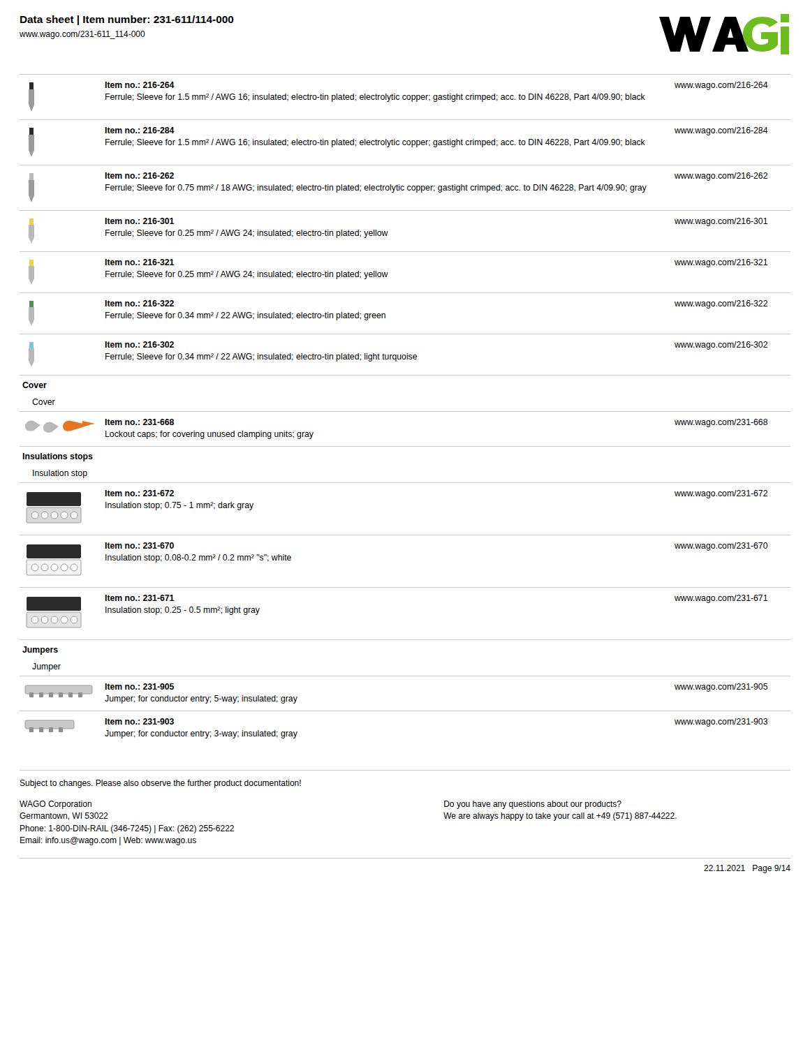Data sheet | Item number: 231-611/114-000
www.wago.com/231-611_114-000
| | Item no.: 216-264 Ferrule; Sleeve for 1.5 mm² / AWG 16; insulated; electro-tin plated; electrolytic copper; gastight crimped; acc. to DIN 46228, Part 4/09.90; black | www.wago.com/216-264 |
| | Item no.: 216-284 Ferrule; Sleeve for 1.5 mm² / AWG 16; insulated; electro-tin plated; electrolytic copper; gastight crimped; acc. to DIN 46228, Part 4/09.90; black | www.wago.com/216-284 |
| | Item no.: 216-262 Ferrule; Sleeve for 0.75 mm² / 18 AWG; insulated; electro-tin plated; electrolytic copper; gastight crimped; acc. to DIN 46228, Part 4/09.90; gray | www.wago.com/216-262 |
| | Item no.: 216-301 Ferrule; Sleeve for 0.25 mm² / AWG 24; insulated; electro-tin plated; yellow | www.wago.com/216-301 |
| | Item no.: 216-321 Ferrule; Sleeve for 0.25 mm² / AWG 24; insulated; electro-tin plated; yellow | www.wago.com/216-321 |
| | Item no.: 216-322 Ferrule; Sleeve for 0.34 mm² / 22 AWG; insulated; electro-tin plated; green | www.wago.com/216-322 |
| | Item no.: 216-302 Ferrule; Sleeve for 0.34 mm² / 22 AWG; insulated; electro-tin plated; light turquoise | www.wago.com/216-302 |
| Cover |
| Cover |
| | Item no.: 231-668 Lockout caps; for covering unused clamping units; gray | www.wago.com/231-668 |
| Insulations stops |
| Insulation stop |
| | Item no.: 231-672 Insulation stop; 0.75 - 1 mm²; dark gray | www.wago.com/231-672 |
| | Item no.: 231-670 Insulation stop; 0.08-0.2 mm² / 0.2 mm² "s"; white | www.wago.com/231-670 |
| | Item no.: 231-671 Insulation stop; 0.25 - 0.5 mm²; light gray | www.wago.com/231-671 |
| Jumpers |
| Jumper |
| | Item no.: 231-905 Jumper; for conductor entry; 5-way; insulated; gray | www.wago.com/231-905 |
| | Item no.: 231-903 Jumper; for conductor entry; 3-way; insulated; gray | www.wago.com/231-903 |
Subject to changes. Please also observe the further product documentation!
WAGO Corporation
Germantown, WI 53022
Phone: 1-800-DIN-RAIL (346-7245) | Fax: (262) 255-6222
Email: info.us@wago.com | Web: www.wago.us
Do you have any questions about our products?
We are always happy to take your call at +49 (571) 887-44222.
22.11.2021 Page 9/14